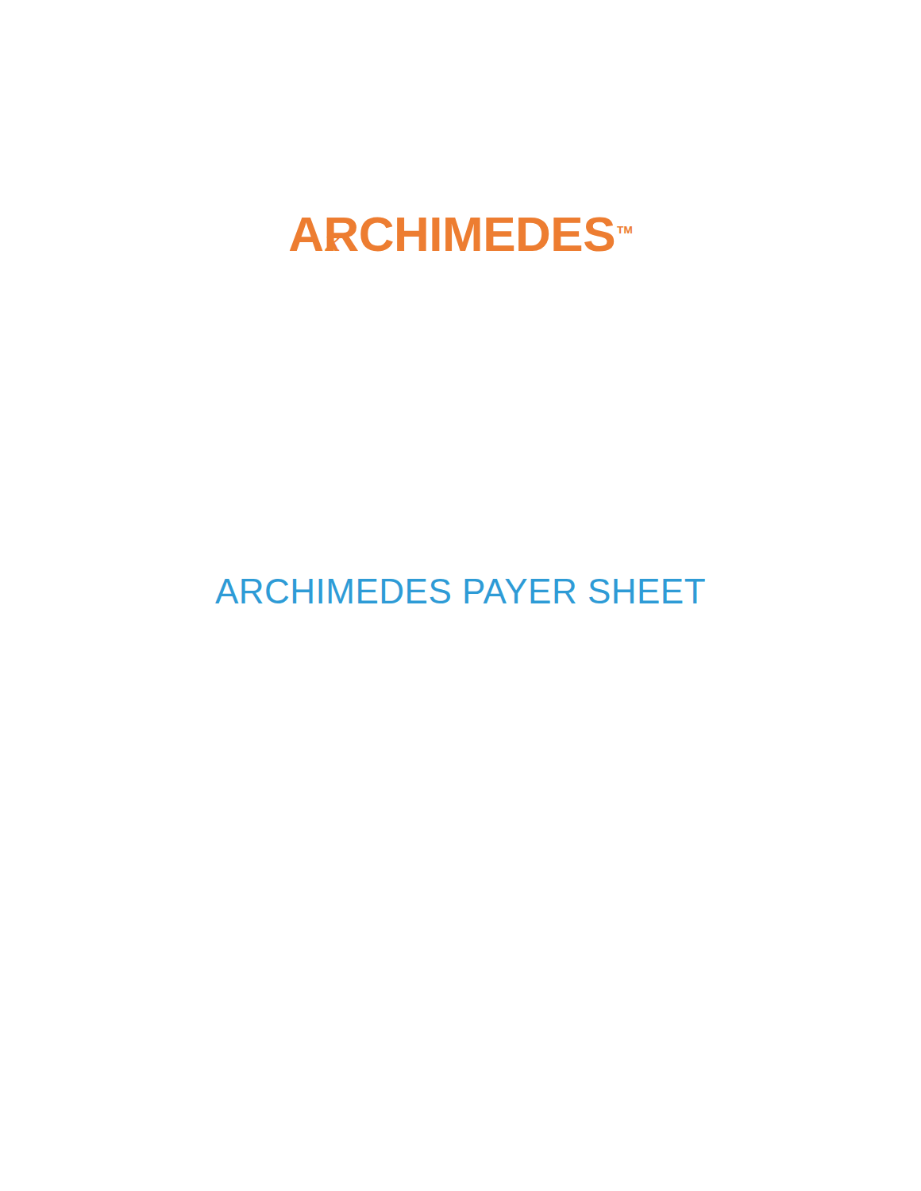ARx CHIMEDESTM
ARCHIMEDES PAYER SHEET